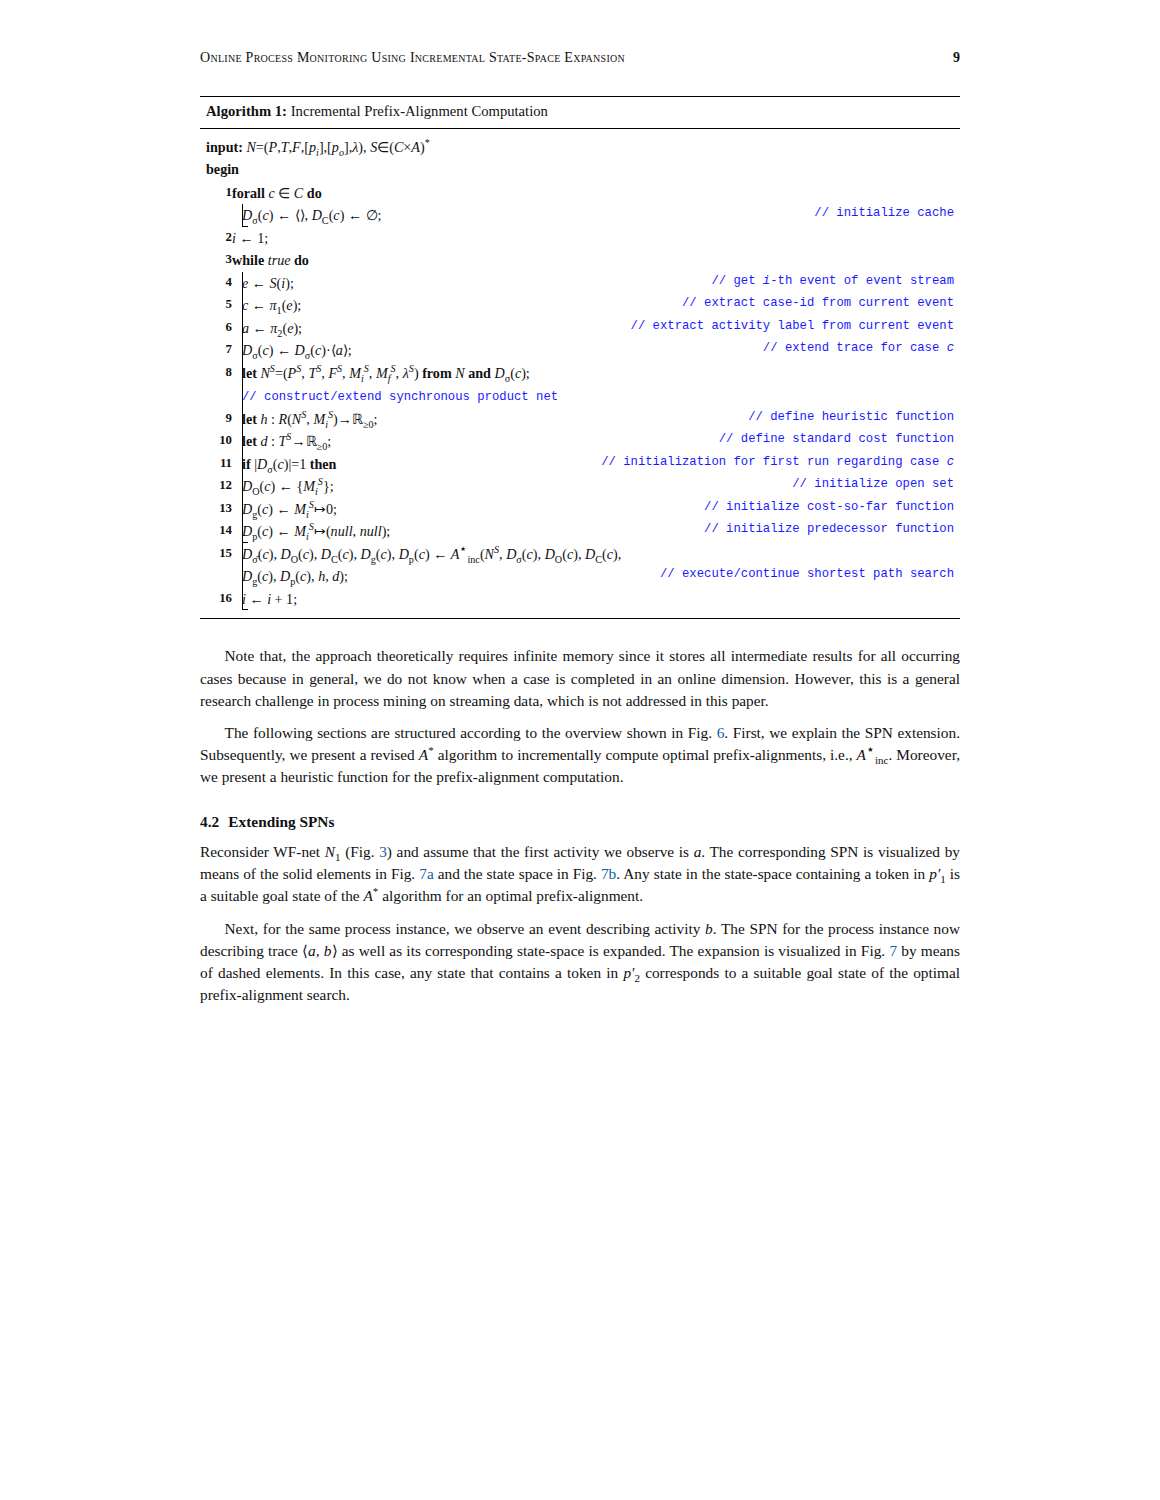Online Process Monitoring Using Incremental State-Space Expansion 9
Algorithm 1: Incremental Prefix-Alignment Computation
input: N=(P,T,F,[pi],[po],λ), S∈(C×A)*
begin
| 1 | forall c ∈ C do |
| | D σ ( c ) ← ⟨⟩, D C ( c ) ← ∅; // initialize cache |
| 2 | i ← 1; |
| 3 | while true do |
| 4 | e ← S ( i ); // get i -th event of event stream |
| 5 | c ← π 1 ( e ); // extract case-id from current event |
| 6 | a ← π 2 ( e ); // extract activity label from current event |
| 7 | D σ ( c ) ← D σ ( c )·⟨ a ⟩; // extend trace for case c |
| 8 | let N S =( P S , T S , F S , M i S , M f S , λ S ) from N and D σ ( c ); |
| | // construct/extend synchronous product net |
| 9 | let h : R ( N S , M i S )→ ℝ ≥0 ; // define heuristic function |
| 10 | let d : T S → ℝ ≥0 ; // define standard cost function |
| 11 | if / D σ ( c )/=1 then // initialization for first run regarding case c |
| 12 | D O ( c ) ← { M i S }; // initialize open set |
| 13 | D g ( c ) ← M i S ↦0; // initialize cost-so-far function |
| 14 | D p ( c ) ← M i S ↦( null , null ); // initialize predecessor function |
| 15 | D σ̄ ( c ), D O ( c ), D C ( c ), D g ( c ), D p ( c ) ← A ⋆ inc ( N S , D σ ( c ), D O ( c ), D C ( c ), |
| | D g ( c ), D p ( c ), h , d ); // execute/continue shortest path search |
| 16 | i ← i + 1; |
Note that, the approach theoretically requires infinite memory since it stores all intermediate results for all occurring cases because in general, we do not know when a case is completed in an online dimension. However, this is a general research challenge in process mining on streaming data, which is not addressed in this paper.
The following sections are structured according to the overview shown in Fig. 6. First, we explain the SPN extension. Subsequently, we present a revised A* algorithm to incrementally compute optimal prefix-alignments, i.e., A⋆inc. Moreover, we present a heuristic function for the prefix-alignment computation.
4.2 Extending SPNs
Reconsider WF-net N1 (Fig. 3) and assume that the first activity we observe is a. The corresponding SPN is visualized by means of the solid elements in Fig. 7a and the state space in Fig. 7b. Any state in the state-space containing a token in p′1 is a suitable goal state of the A* algorithm for an optimal prefix-alignment.
Next, for the same process instance, we observe an event describing activity b. The SPN for the process instance now describing trace ⟨a, b⟩ as well as its corresponding state-space is expanded. The expansion is visualized in Fig. 7 by means of dashed elements. In this case, any state that contains a token in p′2 corresponds to a suitable goal state of the optimal prefix-alignment search.